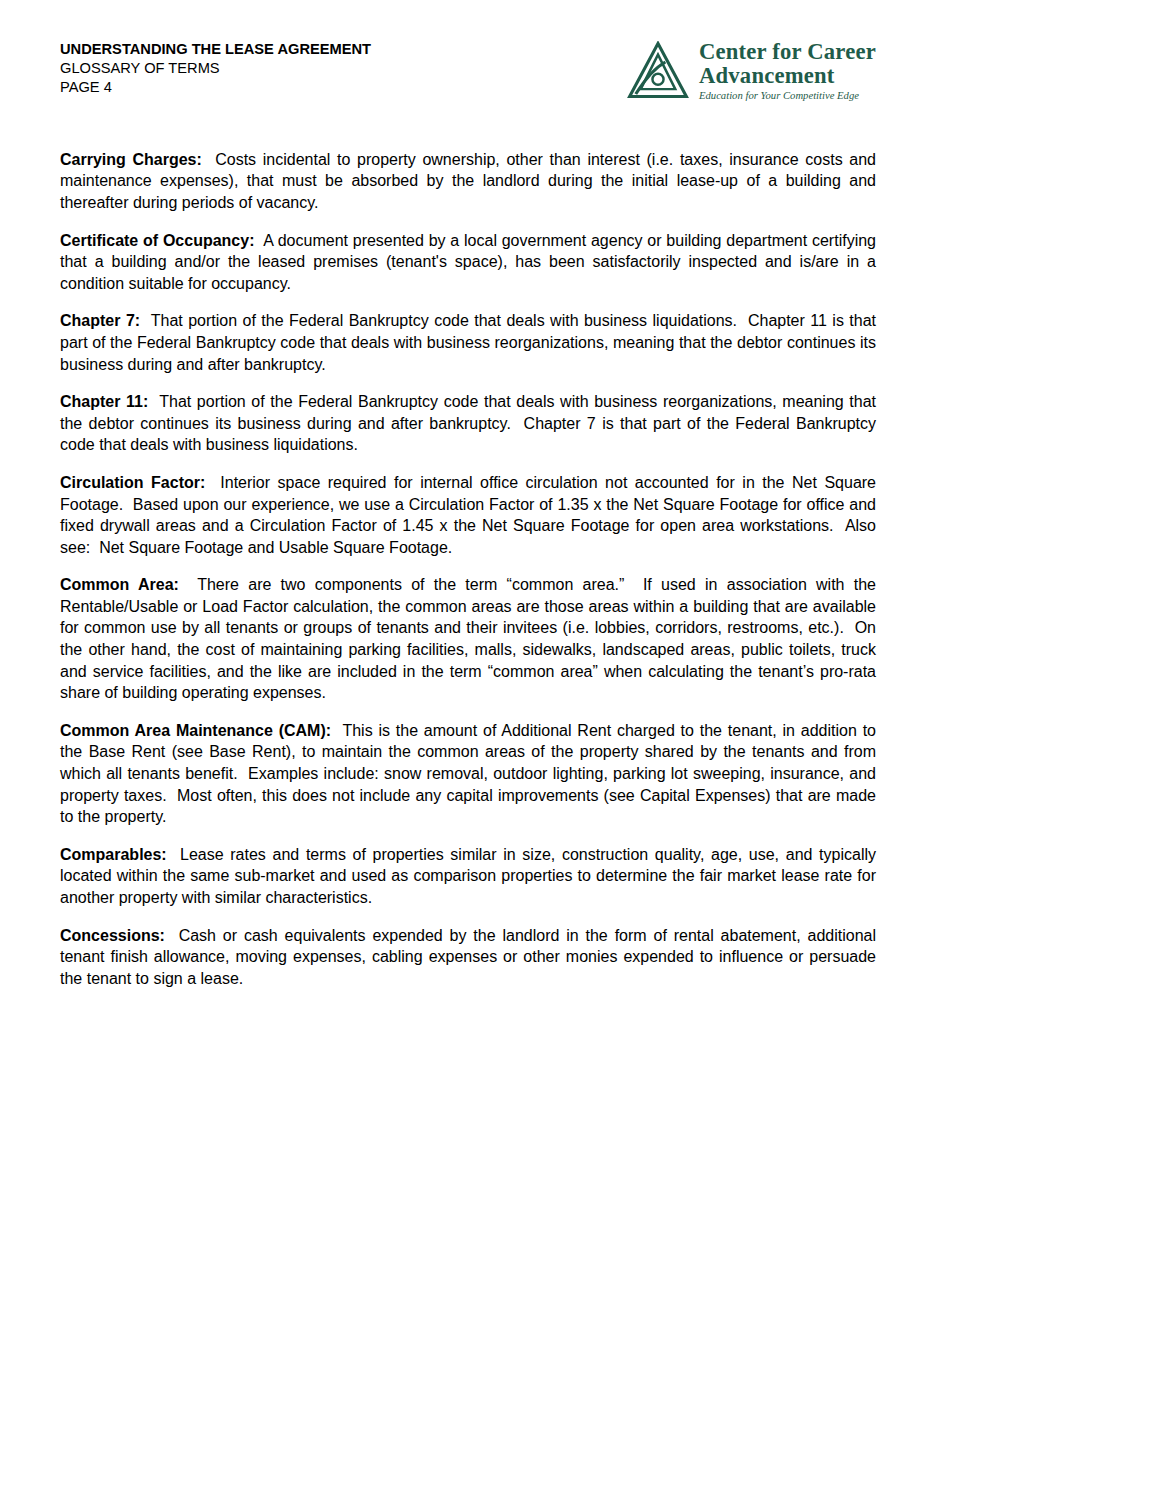Understanding the Lease Agreement
Glossary of Terms
Page 4
Center for Career
Advancement
Education for Your Competitive Edge
Carrying Charges: Costs incidental to property ownership, other than interest (i.e. taxes, insurance costs and maintenance expenses), that must be absorbed by the landlord during the initial lease-up of a building and thereafter during periods of vacancy.
Certificate of Occupancy: A document presented by a local government agency or building department certifying that a building and/or the leased premises (tenant's space), has been satisfactorily inspected and is/are in a condition suitable for occupancy.
Chapter 7: That portion of the Federal Bankruptcy code that deals with business liquidations. Chapter 11 is that part of the Federal Bankruptcy code that deals with business reorganizations, meaning that the debtor continues its business during and after bankruptcy.
Chapter 11: That portion of the Federal Bankruptcy code that deals with business reorganizations, meaning that the debtor continues its business during and after bankruptcy. Chapter 7 is that part of the Federal Bankruptcy code that deals with business liquidations.
Circulation Factor: Interior space required for internal office circulation not accounted for in the Net Square Footage. Based upon our experience, we use a Circulation Factor of 1.35 x the Net Square Footage for office and fixed drywall areas and a Circulation Factor of 1.45 x the Net Square Footage for open area workstations. Also see: Net Square Footage and Usable Square Footage.
Common Area: There are two components of the term “common area.” If used in association with the Rentable/Usable or Load Factor calculation, the common areas are those areas within a building that are available for common use by all tenants or groups of tenants and their invitees (i.e. lobbies, corridors, restrooms, etc.). On the other hand, the cost of maintaining parking facilities, malls, sidewalks, landscaped areas, public toilets, truck and service facilities, and the like are included in the term “common area” when calculating the tenant’s pro-rata share of building operating expenses.
Common Area Maintenance (CAM): This is the amount of Additional Rent charged to the tenant, in addition to the Base Rent (see Base Rent), to maintain the common areas of the property shared by the tenants and from which all tenants benefit. Examples include: snow removal, outdoor lighting, parking lot sweeping, insurance, and property taxes. Most often, this does not include any capital improvements (see Capital Expenses) that are made to the property.
Comparables: Lease rates and terms of properties similar in size, construction quality, age, use, and typically located within the same sub-market and used as comparison properties to determine the fair market lease rate for another property with similar characteristics.
Concessions: Cash or cash equivalents expended by the landlord in the form of rental abatement, additional tenant finish allowance, moving expenses, cabling expenses or other monies expended to influence or persuade the tenant to sign a lease.